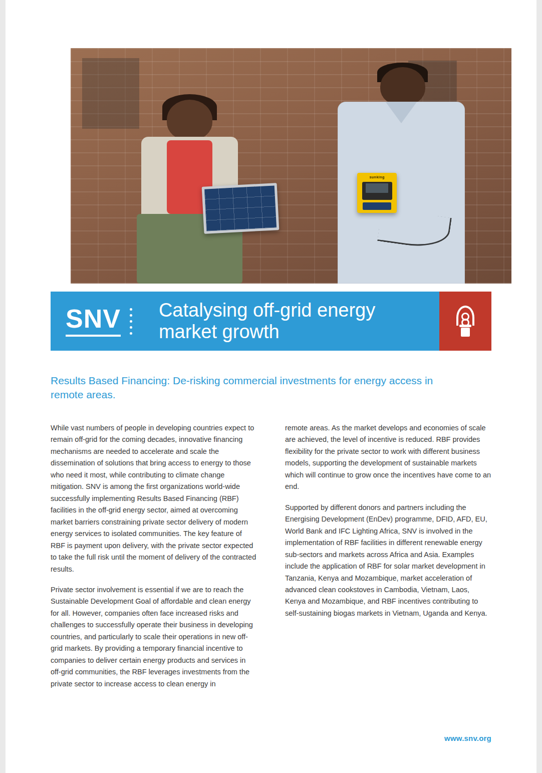sunking
SNV
Catalysing off-grid energy
market growth
Results Based Financing: De-risking commercial investments for energy access in remote areas.
While vast numbers of people in developing countries expect to remain off-grid for the coming decades, innovative financing mechanisms are needed to accelerate and scale the dissemination of solutions that bring access to energy to those who need it most, while contributing to climate change mitigation. SNV is among the first organizations world-wide successfully implementing Results Based Financing (RBF) facilities in the off-grid energy sector, aimed at overcoming market barriers constraining private sector delivery of modern energy services to isolated communities. The key feature of RBF is payment upon delivery, with the private sector expected to take the full risk until the moment of delivery of the contracted results.
Private sector involvement is essential if we are to reach the Sustainable Development Goal of affordable and clean energy for all. However, companies often face increased risks and challenges to successfully operate their business in developing countries, and particularly to scale their operations in new off-grid markets. By providing a temporary financial incentive to companies to deliver certain energy products and services in off-grid communities, the RBF leverages investments from the private sector to increase access to clean energy in
remote areas. As the market develops and economies of scale are achieved, the level of incentive is reduced. RBF provides flexibility for the private sector to work with different business models, supporting the development of sustainable markets which will continue to grow once the incentives have come to an end.
Supported by different donors and partners including the Energising Development (EnDev) programme, DFID, AFD, EU, World Bank and IFC Lighting Africa, SNV is involved in the implementation of RBF facilities in different renewable energy sub-sectors and markets across Africa and Asia. Examples include the application of RBF for solar market development in Tanzania, Kenya and Mozambique, market acceleration of advanced clean cookstoves in Cambodia, Vietnam, Laos, Kenya and Mozambique, and RBF incentives contributing to self-sustaining biogas markets in Vietnam, Uganda and Kenya.
www.snv.org